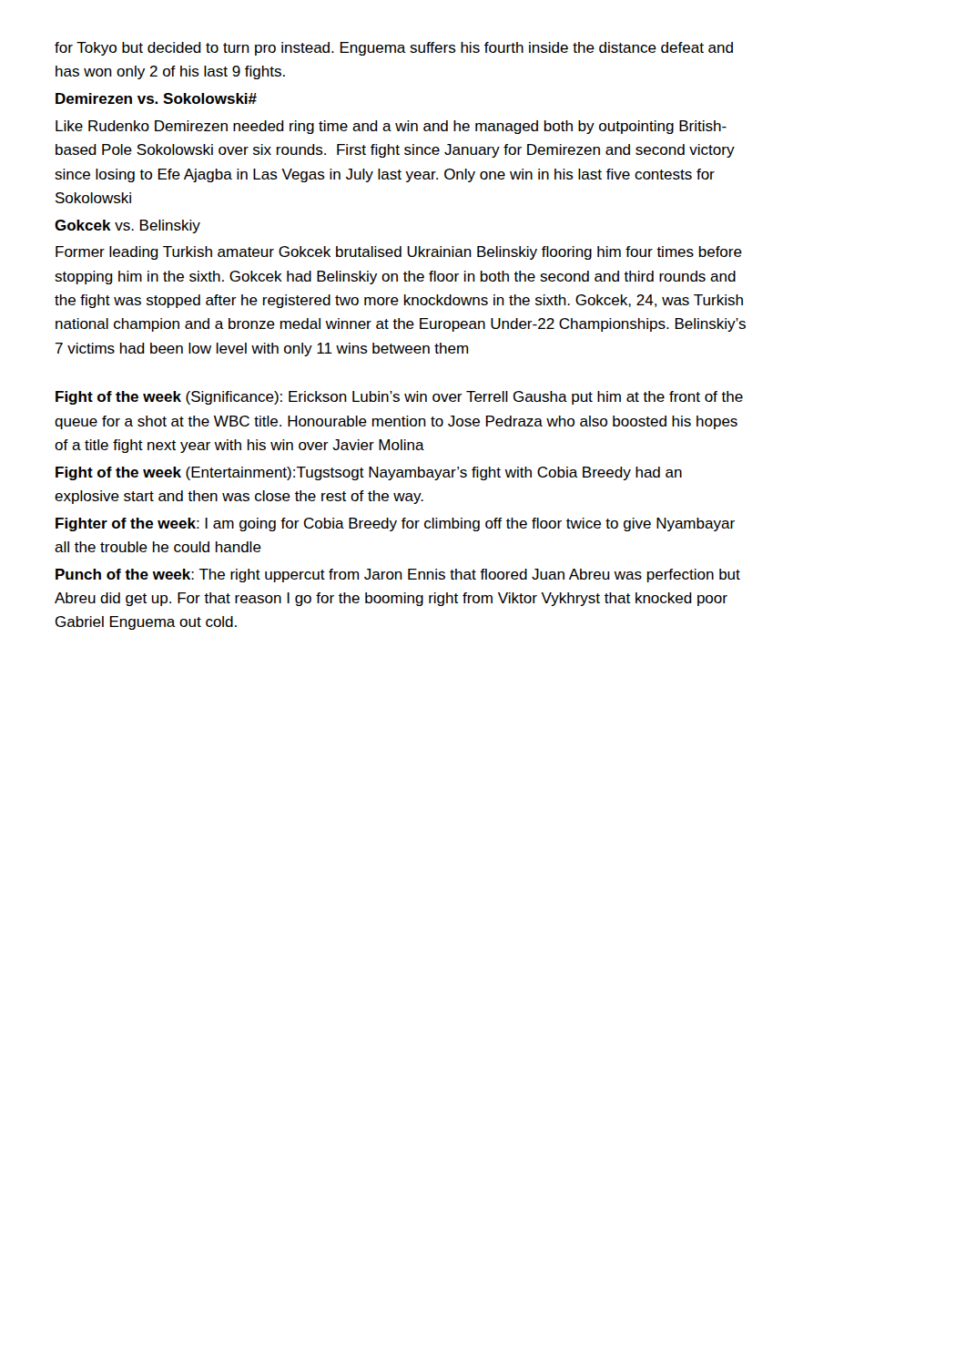for Tokyo but decided to turn pro instead. Enguema suffers his fourth inside the distance defeat and has won only 2 of his last 9 fights.
Demirezen vs. Sokolowski#
Like Rudenko Demirezen needed ring time and a win and he managed both by outpointing British-based Pole Sokolowski over six rounds. First fight since January for Demirezen and second victory since losing to Efe Ajagba in Las Vegas in July last year. Only one win in his last five contests for Sokolowski
Gokcek vs. Belinskiy
Former leading Turkish amateur Gokcek brutalised Ukrainian Belinskiy flooring him four times before stopping him in the sixth. Gokcek had Belinskiy on the floor in both the second and third rounds and the fight was stopped after he registered two more knockdowns in the sixth. Gokcek, 24, was Turkish national champion and a bronze medal winner at the European Under-22 Championships. Belinskiy’s 7 victims had been low level with only 11 wins between them
Fight of the week (Significance): Erickson Lubin’s win over Terrell Gausha put him at the front of the queue for a shot at the WBC title. Honourable mention to Jose Pedraza who also boosted his hopes of a title fight next year with his win over Javier Molina
Fight of the week (Entertainment):Tugstsogt Nayambayar’s fight with Cobia Breedy had an explosive start and then was close the rest of the way.
Fighter of the week: I am going for Cobia Breedy for climbing off the floor twice to give Nyambayar all the trouble he could handle
Punch of the week: The right uppercut from Jaron Ennis that floored Juan Abreu was perfection but Abreu did get up. For that reason I go for the booming right from Viktor Vykhryst that knocked poor Gabriel Enguema out cold.